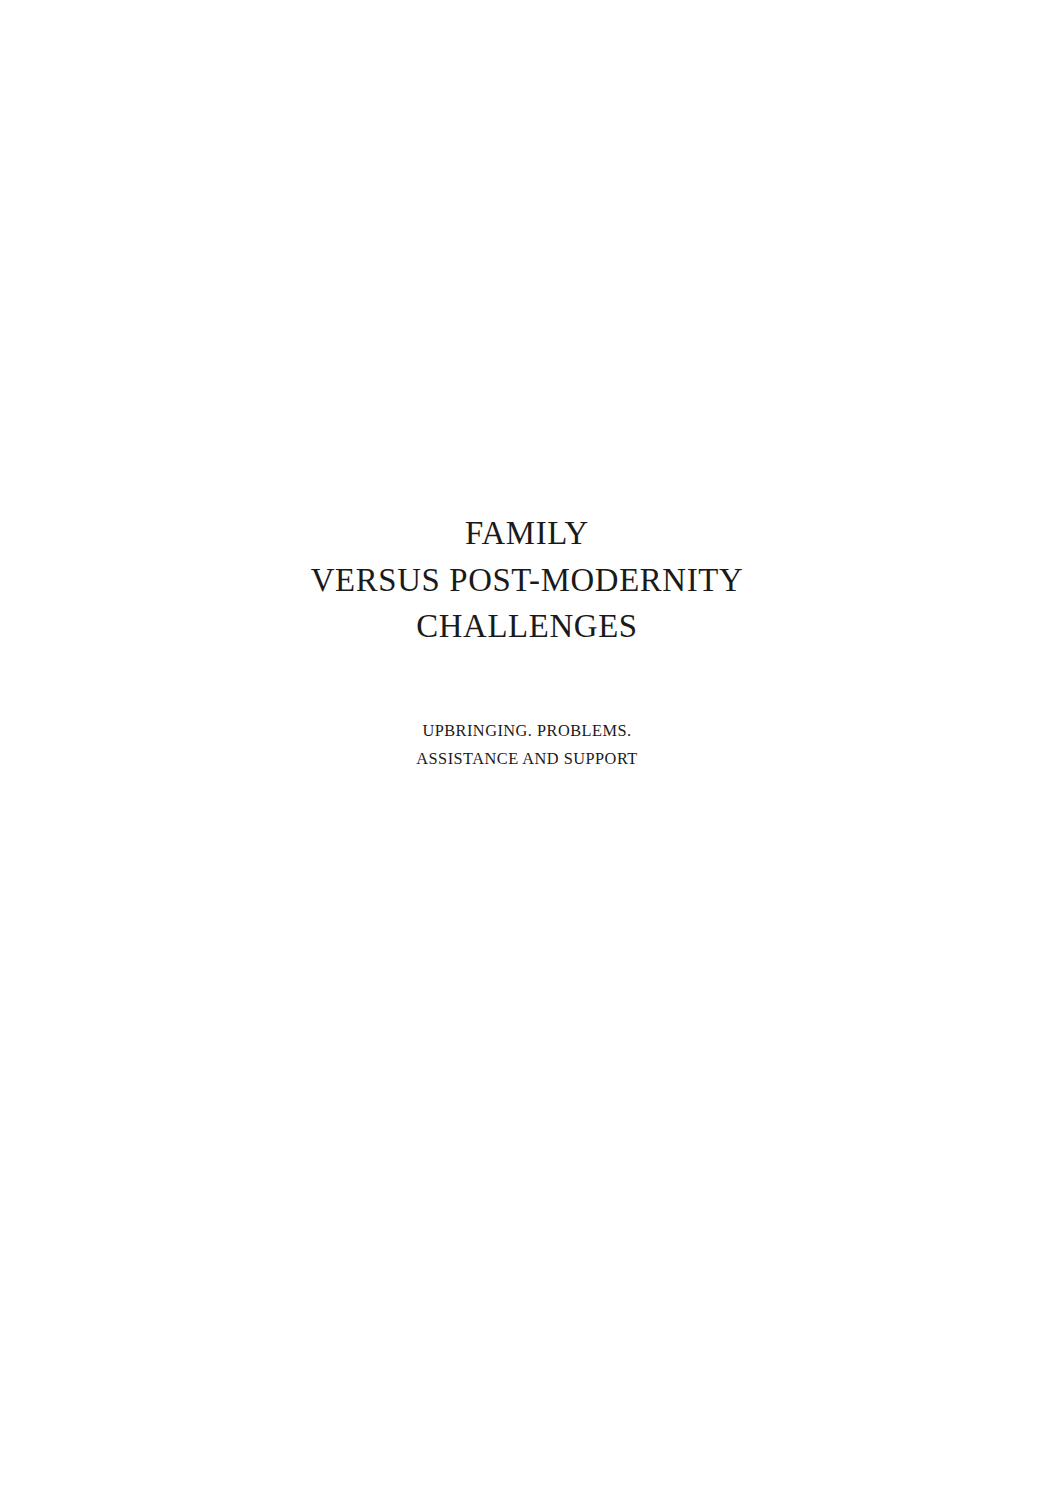Family
versus Post-Modernity
Challenges
Upbringing. Problems.
Assistance and Support